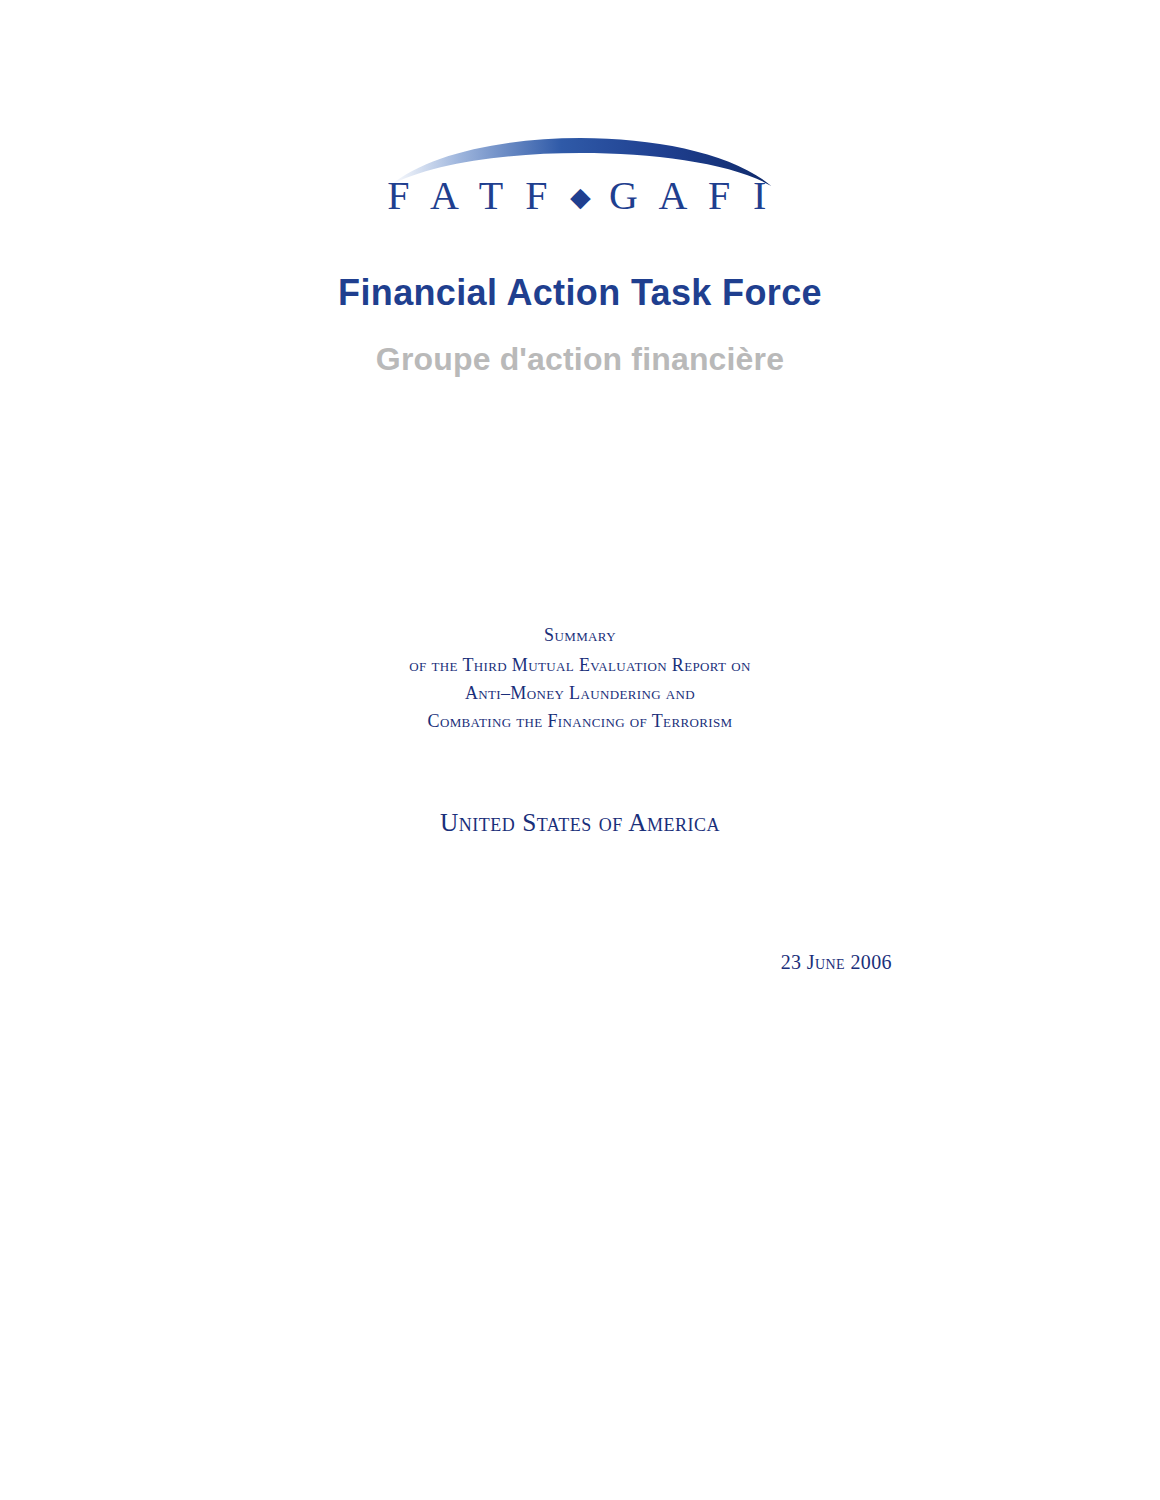F A T F ◆ G A F I
Financial Action Task Force
Groupe d'action financière
Summary
of the Third Mutual Evaluation Report on
Anti–Money Laundering and
Combating the Financing of Terrorism
United States of America
23 June 2006